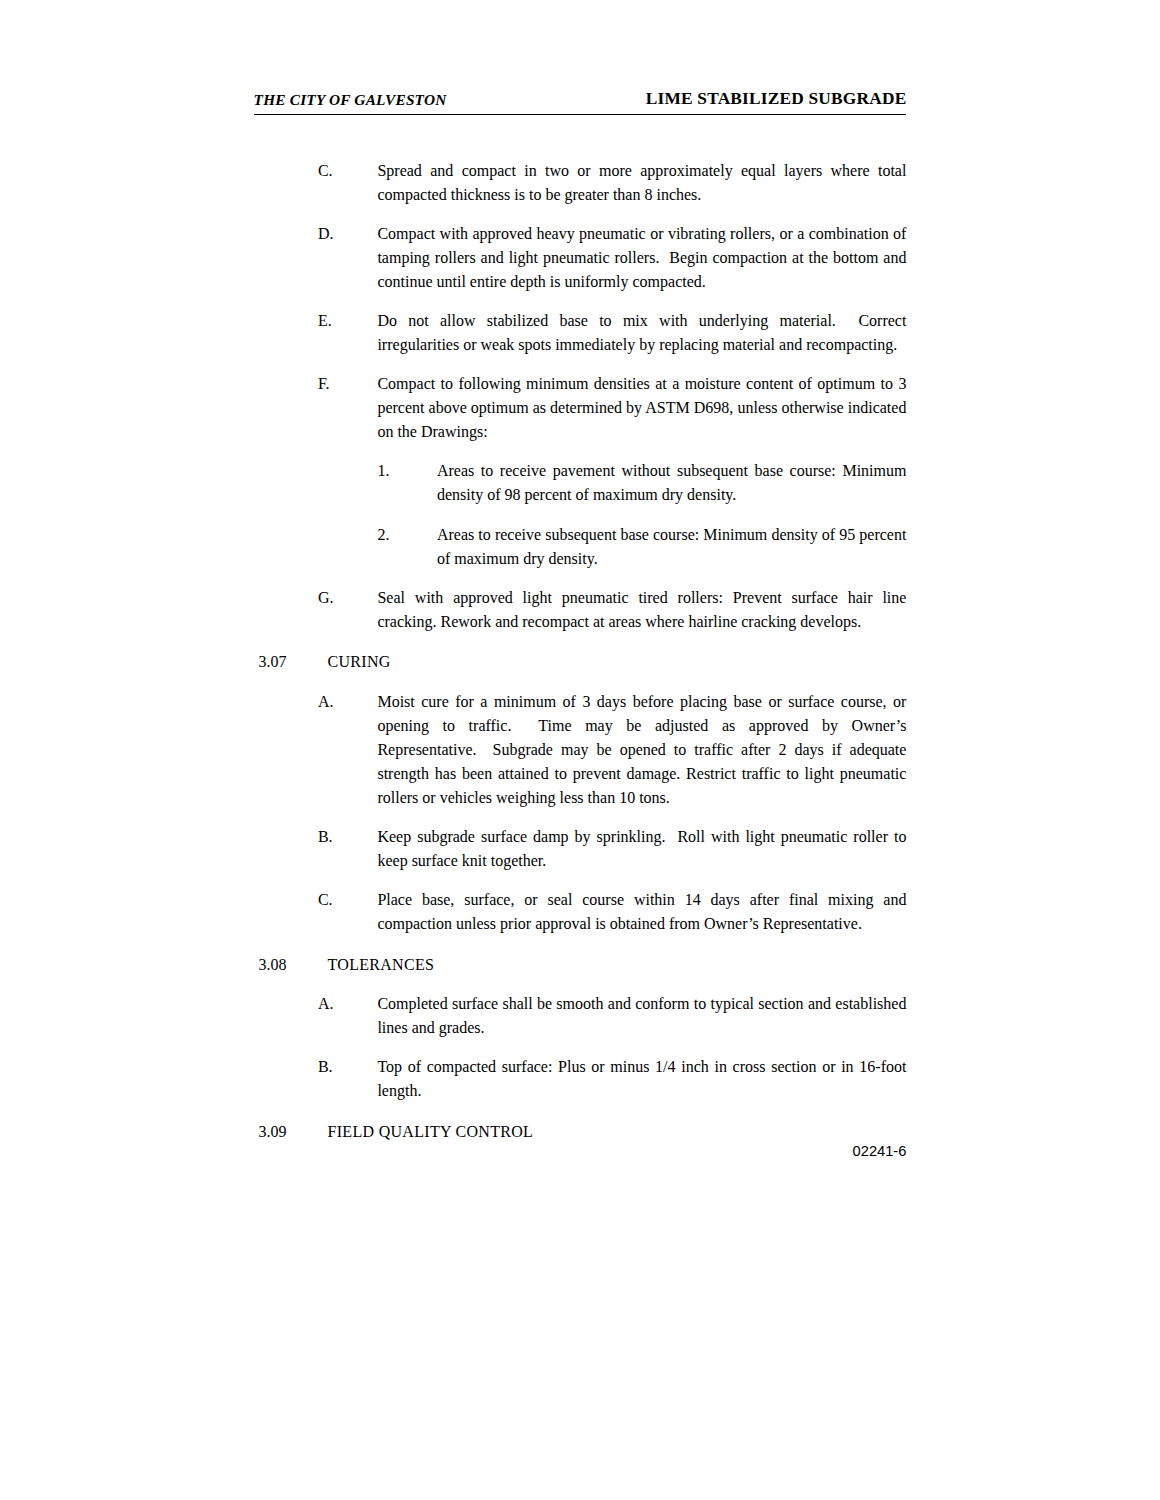THE CITY OF GALVESTON
LIME STABILIZED SUBGRADE
C.
Spread and compact in two or more approximately equal layers where total compacted thickness is to be greater than 8 inches.
D.
Compact with approved heavy pneumatic or vibrating rollers, or a combination of tamping rollers and light pneumatic rollers. Begin compaction at the bottom and continue until entire depth is uniformly compacted.
E.
Do not allow stabilized base to mix with underlying material. Correct irregularities or weak spots immediately by replacing material and recompacting.
F.
Compact to following minimum densities at a moisture content of optimum to 3 percent above optimum as determined by ASTM D698, unless otherwise indicated on the Drawings:
1.
Areas to receive pavement without subsequent base course: Minimum density of 98 percent of maximum dry density.
2.
Areas to receive subsequent base course: Minimum density of 95 percent of maximum dry density.
G.
Seal with approved light pneumatic tired rollers: Prevent surface hair line cracking. Rework and recompact at areas where hairline cracking develops.
3.07
CURING
A.
Moist cure for a minimum of 3 days before placing base or surface course, or opening to traffic. Time may be adjusted as approved by Owner’s Representative. Subgrade may be opened to traffic after 2 days if adequate strength has been attained to prevent damage. Restrict traffic to light pneumatic rollers or vehicles weighing less than 10 tons.
B.
Keep subgrade surface damp by sprinkling. Roll with light pneumatic roller to keep surface knit together.
C.
Place base, surface, or seal course within 14 days after final mixing and compaction unless prior approval is obtained from Owner’s Representative.
3.08
TOLERANCES
A.
Completed surface shall be smooth and conform to typical section and established lines and grades.
B.
Top of compacted surface: Plus or minus 1/4 inch in cross section or in 16-foot length.
3.09
FIELD QUALITY CONTROL
02241-6